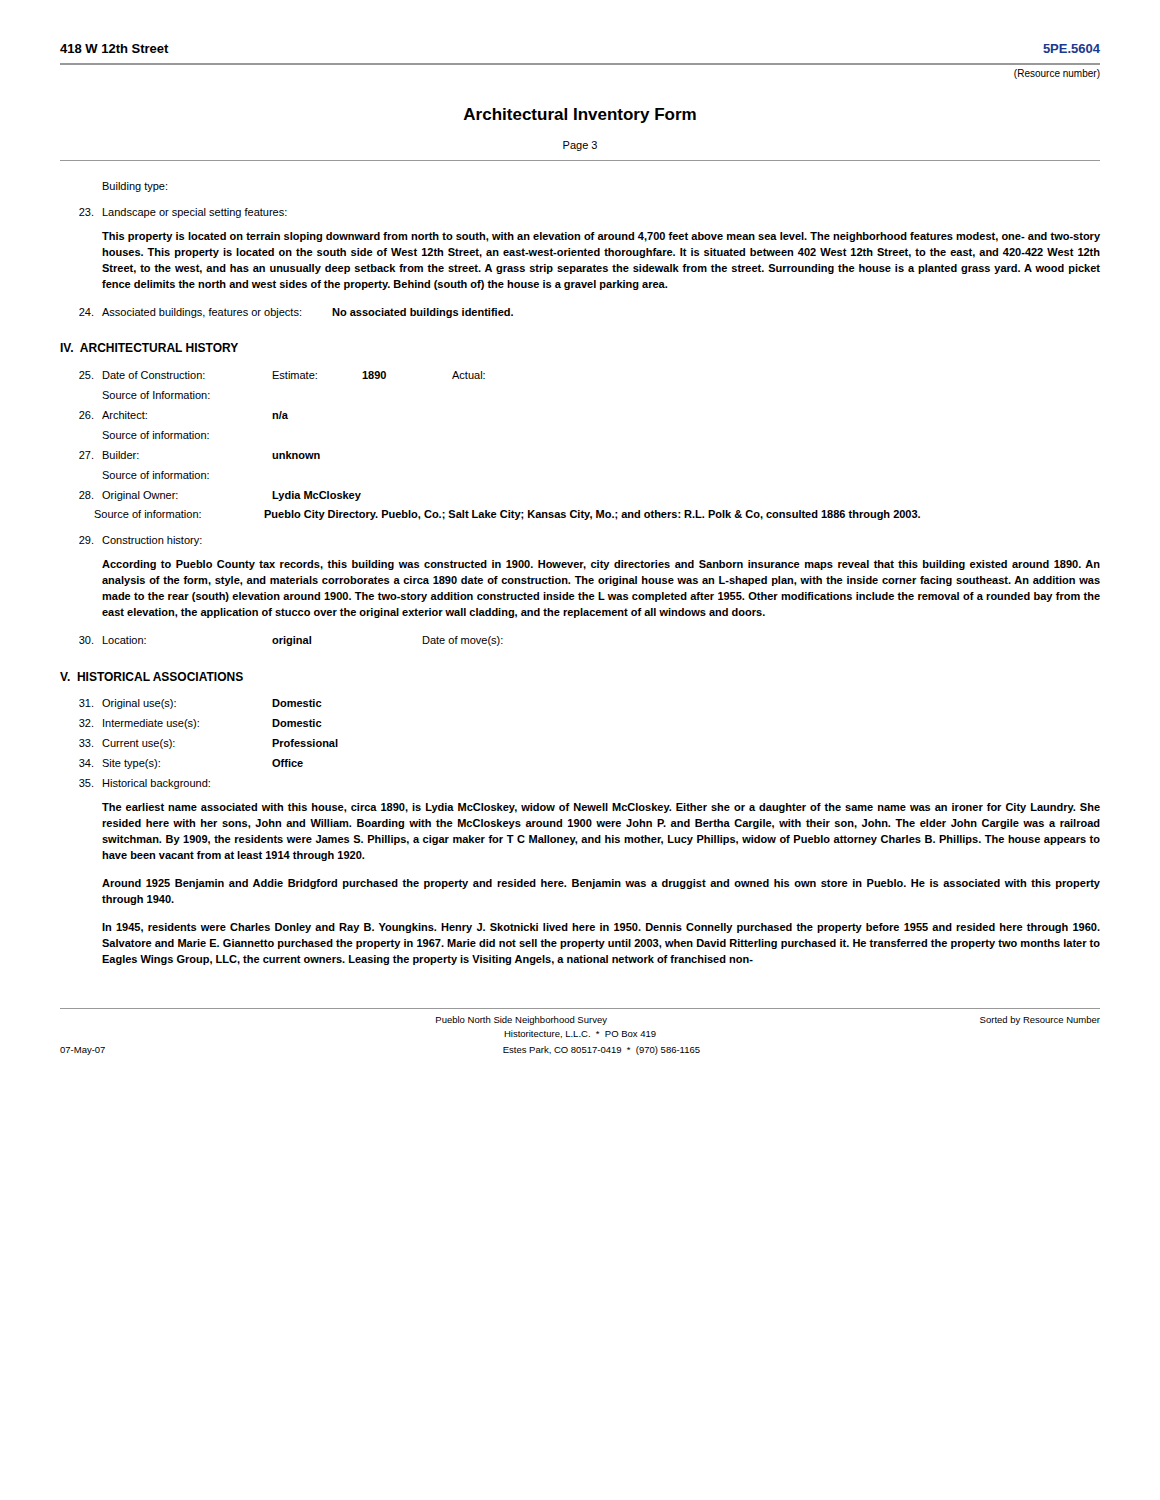418 W 12th Street 5PE.5604
(Resource number)
Architectural Inventory Form
Page 3
Building type:
23. Landscape or special setting features:
This property is located on terrain sloping downward from north to south, with an elevation of around 4,700 feet above mean sea level. The neighborhood features modest, one- and two-story houses. This property is located on the south side of West 12th Street, an east-west-oriented thoroughfare. It is situated between 402 West 12th Street, to the east, and 420-422 West 12th Street, to the west, and has an unusually deep setback from the street. A grass strip separates the sidewalk from the street. Surrounding the house is a planted grass yard. A wood picket fence delimits the north and west sides of the property. Behind (south of) the house is a gravel parking area.
24. Associated buildings, features or objects: No associated buildings identified.
IV. ARCHITECTURAL HISTORY
25. Date of Construction: Estimate: 1890 Actual:
Source of Information:
26. Architect: n/a
Source of information:
27. Builder: unknown
Source of information:
28. Original Owner: Lydia McCloskey
Source of information: Pueblo City Directory. Pueblo, Co.; Salt Lake City; Kansas City, Mo.; and others: R.L. Polk & Co, consulted 1886 through 2003.
29. Construction history:
According to Pueblo County tax records, this building was constructed in 1900. However, city directories and Sanborn insurance maps reveal that this building existed around 1890. An analysis of the form, style, and materials corroborates a circa 1890 date of construction. The original house was an L-shaped plan, with the inside corner facing southeast. An addition was made to the rear (south) elevation around 1900. The two-story addition constructed inside the L was completed after 1955. Other modifications include the removal of a rounded bay from the east elevation, the application of stucco over the original exterior wall cladding, and the replacement of all windows and doors.
30. Location: original Date of move(s):
V. HISTORICAL ASSOCIATIONS
31. Original use(s): Domestic
32. Intermediate use(s): Domestic
33. Current use(s): Professional
34. Site type(s): Office
35. Historical background:
The earliest name associated with this house, circa 1890, is Lydia McCloskey, widow of Newell McCloskey. Either she or a daughter of the same name was an ironer for City Laundry. She resided here with her sons, John and William. Boarding with the McCloskeys around 1900 were John P. and Bertha Cargile, with their son, John. The elder John Cargile was a railroad switchman. By 1909, the residents were James S. Phillips, a cigar maker for T C Malloney, and his mother, Lucy Phillips, widow of Pueblo attorney Charles B. Phillips. The house appears to have been vacant from at least 1914 through 1920.
Around 1925 Benjamin and Addie Bridgford purchased the property and resided here. Benjamin was a druggist and owned his own store in Pueblo. He is associated with this property through 1940.
In 1945, residents were Charles Donley and Ray B. Youngkins. Henry J. Skotnicki lived here in 1950. Dennis Connelly purchased the property before 1955 and resided here through 1960. Salvatore and Marie E. Giannetto purchased the property in 1967. Marie did not sell the property until 2003, when David Ritterling purchased it. He transferred the property two months later to Eagles Wings Group, LLC, the current owners. Leasing the property is Visiting Angels, a national network of franchised non-
Pueblo North Side Neighborhood Survey Sorted by Resource Number
Historitecture, L.L.C. * PO Box 419
07-May-07 Estes Park, CO 80517-0419 * (970) 586-1165